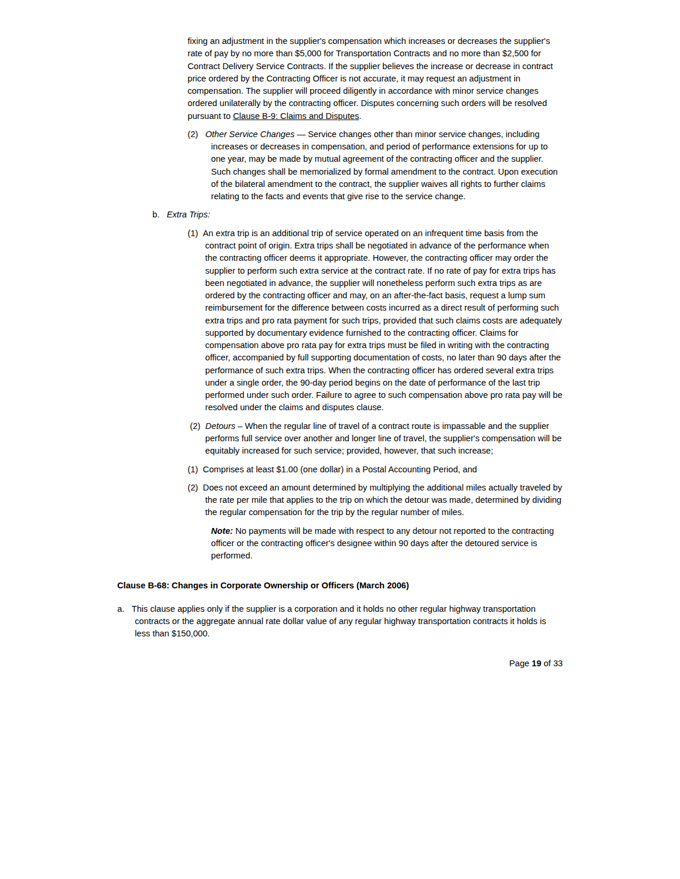fixing an adjustment in the supplier's compensation which increases or decreases the supplier's rate of pay by no more than $5,000 for Transportation Contracts and no more than $2,500 for Contract Delivery Service Contracts. If the supplier believes the increase or decrease in contract price ordered by the Contracting Officer is not accurate, it may request an adjustment in compensation. The supplier will proceed diligently in accordance with minor service changes ordered unilaterally by the contracting officer. Disputes concerning such orders will be resolved pursuant to Clause B-9: Claims and Disputes.
(2) Other Service Changes — Service changes other than minor service changes, including increases or decreases in compensation, and period of performance extensions for up to one year, may be made by mutual agreement of the contracting officer and the supplier. Such changes shall be memorialized by formal amendment to the contract. Upon execution of the bilateral amendment to the contract, the supplier waives all rights to further claims relating to the facts and events that give rise to the service change.
b. Extra Trips:
(1) An extra trip is an additional trip of service operated on an infrequent time basis from the contract point of origin. Extra trips shall be negotiated in advance of the performance when the contracting officer deems it appropriate. However, the contracting officer may order the supplier to perform such extra service at the contract rate. If no rate of pay for extra trips has been negotiated in advance, the supplier will nonetheless perform such extra trips as are ordered by the contracting officer and may, on an after-the-fact basis, request a lump sum reimbursement for the difference between costs incurred as a direct result of performing such extra trips and pro rata payment for such trips, provided that such claims costs are adequately supported by documentary evidence furnished to the contracting officer. Claims for compensation above pro rata pay for extra trips must be filed in writing with the contracting officer, accompanied by full supporting documentation of costs, no later than 90 days after the performance of such extra trips. When the contracting officer has ordered several extra trips under a single order, the 90-day period begins on the date of performance of the last trip performed under such order. Failure to agree to such compensation above pro rata pay will be resolved under the claims and disputes clause.
(2) Detours – When the regular line of travel of a contract route is impassable and the supplier performs full service over another and longer line of travel, the supplier's compensation will be equitably increased for such service; provided, however, that such increase;
(1) Comprises at least $1.00 (one dollar) in a Postal Accounting Period, and
(2) Does not exceed an amount determined by multiplying the additional miles actually traveled by the rate per mile that applies to the trip on which the detour was made, determined by dividing the regular compensation for the trip by the regular number of miles.
Note: No payments will be made with respect to any detour not reported to the contracting officer or the contracting officer's designee within 90 days after the detoured service is performed.
Clause B-68: Changes in Corporate Ownership or Officers (March 2006)
a. This clause applies only if the supplier is a corporation and it holds no other regular highway transportation contracts or the aggregate annual rate dollar value of any regular highway transportation contracts it holds is less than $150,000.
Page 19 of 33